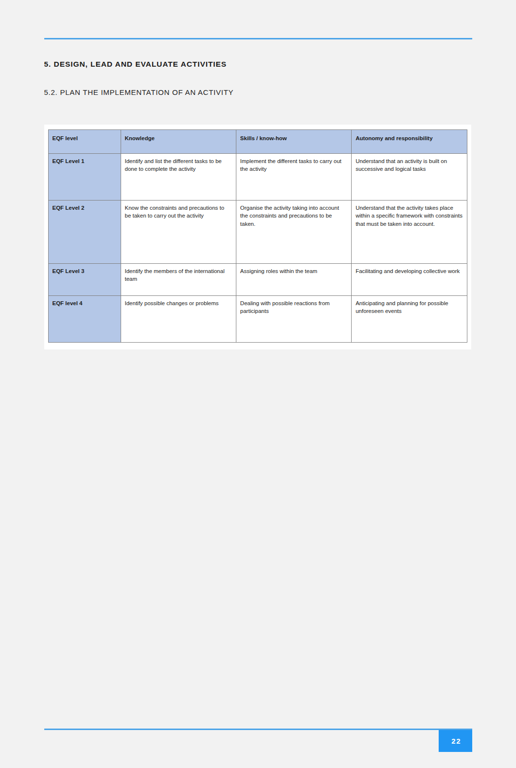5. Design, lead and evaluate activities
5.2. Plan the implementation of an activity
| EQF level | Knowledge | Skills / know-how | Autonomy and responsibility |
| --- | --- | --- | --- |
| EQF Level 1 | Identify and list the different tasks to be done to complete the activity | Implement the different tasks to carry out the activity | Understand that an activity is built on successive and logical tasks |
| EQF Level 2 | Know the constraints and precautions to be taken to carry out the activity | Organise the activity taking into account the constraints and precautions to be taken. | Understand that the activity takes place within a specific framework with constraints that must be taken into account. |
| EQF Level 3 | Identify the members of the international team | Assigning roles within the team | Facilitating and developing collective work |
| EQF level 4 | Identify possible changes or problems | Dealing with possible reactions from participants | Anticipating and planning for possible unforeseen events |
22